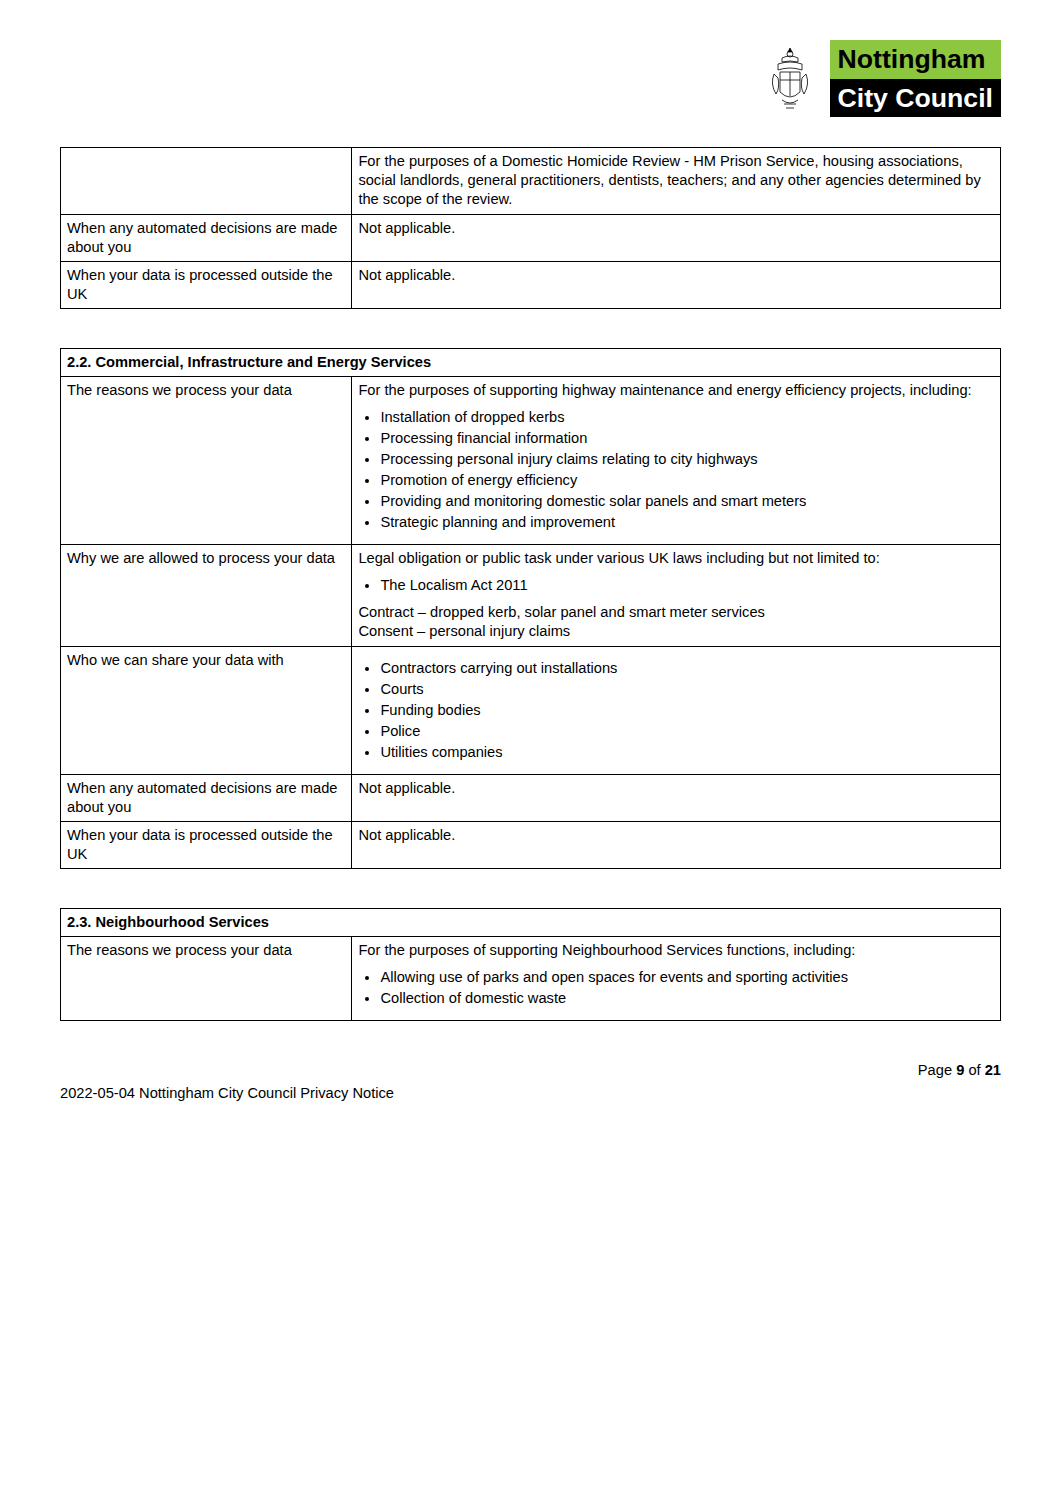Nottingham
City Council
| | For the purposes of a Domestic Homicide Review - HM Prison Service, housing associations, social landlords, general practitioners, dentists, teachers; and any other agencies determined by the scope of the review. |
| When any automated decisions are made about you | Not applicable. |
| When your data is processed outside the UK | Not applicable. |
| 2.2. Commercial, Infrastructure and Energy Services |
| The reasons we process your data | For the purposes of supporting highway maintenance and energy efficiency projects, including: Installation of dropped kerbs Processing financial information Processing personal injury claims relating to city highways Promotion of energy efficiency Providing and monitoring domestic solar panels and smart meters Strategic planning and improvement |
| Why we are allowed to process your data | Legal obligation or public task under various UK laws including but not limited to: The Localism Act 2011 Contract – dropped kerb, solar panel and smart meter services Consent – personal injury claims |
| Who we can share your data with | Contractors carrying out installations Courts Funding bodies Police Utilities companies |
| When any automated decisions are made about you | Not applicable. |
| When your data is processed outside the UK | Not applicable. |
| 2.3. Neighbourhood Services |
| The reasons we process your data | For the purposes of supporting Neighbourhood Services functions, including: Allowing use of parks and open spaces for events and sporting activities Collection of domestic waste |
Page 9 of 21
2022-05-04 Nottingham City Council Privacy Notice